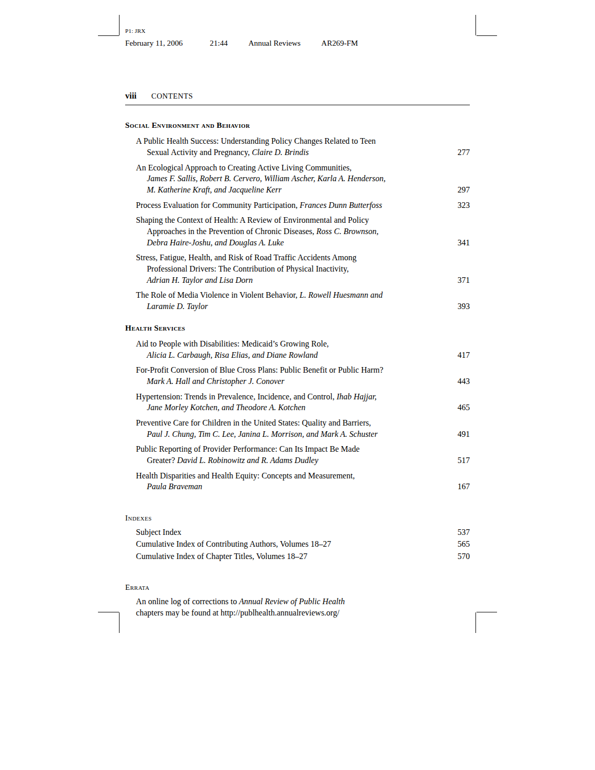P1: JRX
February 11, 2006 21:44 Annual Reviews AR269-FM
viii CONTENTS
Social Environment and Behavior
A Public Health Success: Understanding Policy Changes Related to Teen Sexual Activity and Pregnancy, Claire D. Brindis 277
An Ecological Approach to Creating Active Living Communities, James F. Sallis, Robert B. Cervero, William Ascher, Karla A. Henderson, M. Katherine Kraft, and Jacqueline Kerr 297
Process Evaluation for Community Participation, Frances Dunn Butterfoss 323
Shaping the Context of Health: A Review of Environmental and Policy Approaches in the Prevention of Chronic Diseases, Ross C. Brownson, Debra Haire-Joshu, and Douglas A. Luke 341
Stress, Fatigue, Health, and Risk of Road Traffic Accidents Among Professional Drivers: The Contribution of Physical Inactivity, Adrian H. Taylor and Lisa Dorn 371
The Role of Media Violence in Violent Behavior, L. Rowell Huesmann and Laramie D. Taylor 393
Health Services
Aid to People with Disabilities: Medicaid’s Growing Role, Alicia L. Carbaugh, Risa Elias, and Diane Rowland 417
For-Profit Conversion of Blue Cross Plans: Public Benefit or Public Harm? Mark A. Hall and Christopher J. Conover 443
Hypertension: Trends in Prevalence, Incidence, and Control, Ihab Hajjar, Jane Morley Kotchen, and Theodore A. Kotchen 465
Preventive Care for Children in the United States: Quality and Barriers, Paul J. Chung, Tim C. Lee, Janina L. Morrison, and Mark A. Schuster 491
Public Reporting of Provider Performance: Can Its Impact Be Made Greater? David L. Robinowitz and R. Adams Dudley 517
Health Disparities and Health Equity: Concepts and Measurement, Paula Braveman 167
Indexes
Subject Index 537
Cumulative Index of Contributing Authors, Volumes 18–27565
Cumulative Index of Chapter Titles, Volumes 18–27570
Errata
An online log of corrections to Annual Review of Public Health
chapters may be found at http://publhealth.annualreviews.org/